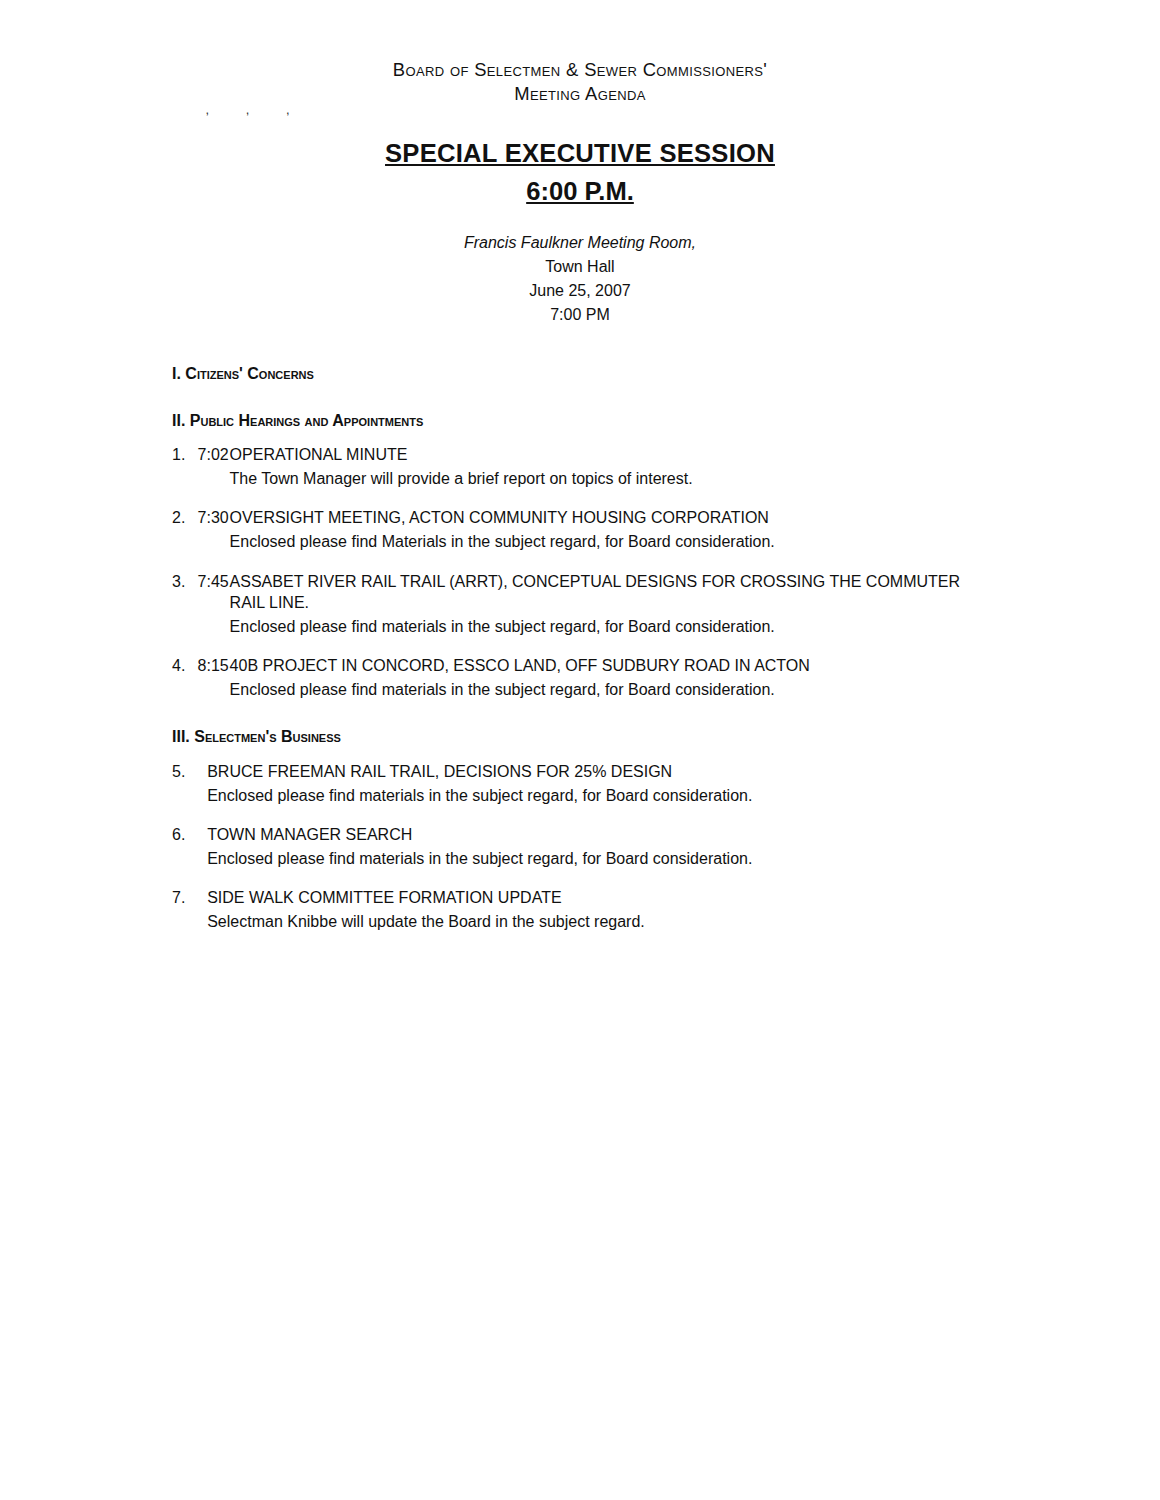, , ,
Board of Selectmen & Sewer Commissioners'
Meeting Agenda
SPECIAL EXECUTIVE SESSION
6:00 P.M.
Francis Faulkner Meeting Room,
Town Hall
June 25, 2007
7:00 PM
I. Citizens' Concerns
II. Public Hearings and Appointments
1. 7:02 OPERATIONAL MINUTE The Town Manager will provide a brief report on topics of interest.
2. 7:30 OVERSIGHT MEETING, ACTON COMMUNITY HOUSING CORPORATION Enclosed please find Materials in the subject regard, for Board consideration.
3. 7:45 ASSABET RIVER RAIL TRAIL (ARRT), CONCEPTUAL DESIGNS FOR CROSSING THE COMMUTER RAIL LINE. Enclosed please find materials in the subject regard, for Board consideration.
4. 8:15 40B PROJECT IN CONCORD, ESSCO LAND, OFF SUDBURY ROAD IN ACTON Enclosed please find materials in the subject regard, for Board consideration.
III. Selectmen's Business
5. BRUCE FREEMAN RAIL TRAIL, DECISIONS FOR 25% DESIGN Enclosed please find materials in the subject regard, for Board consideration.
6. TOWN MANAGER SEARCH Enclosed please find materials in the subject regard, for Board consideration.
7. SIDE WALK COMMITTEE FORMATION UPDATE Selectman Knibbe will update the Board in the subject regard.